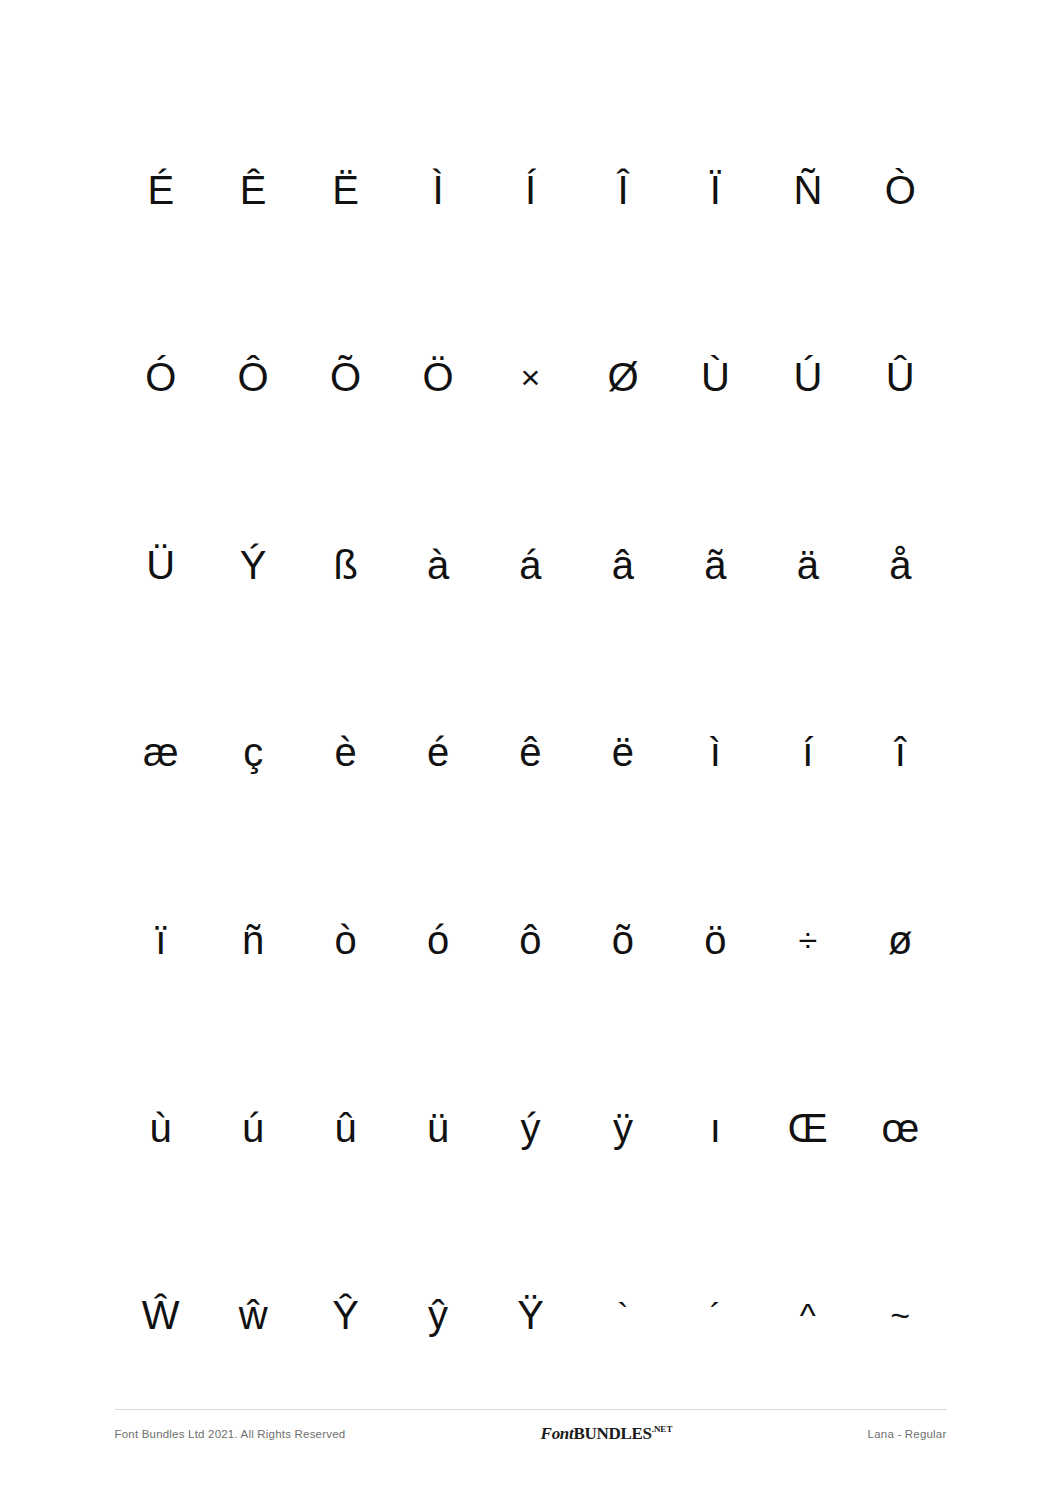É
Ê
Ë
Ì
Í
Î
Ï
Ñ
Ò
Ó
Ô
Õ
Ö
×
Ø
Ù
Ú
Û
Ü
Ý
ß
à
á
â
ã
ä
å
æ
ç
è
é
ê
ë
ì
í
î
ï
ñ
ò
ó
ô
õ
ö
÷
ø
ù
ú
û
ü
ý
ÿ
ı
Œ
œ
Ŵ
ŵ
Ŷ
ŷ
Ÿ
`
´
^
~
Font Bundles Ltd 2021. All Rights Reserved Font BUNDLES.NET Lana - Regular